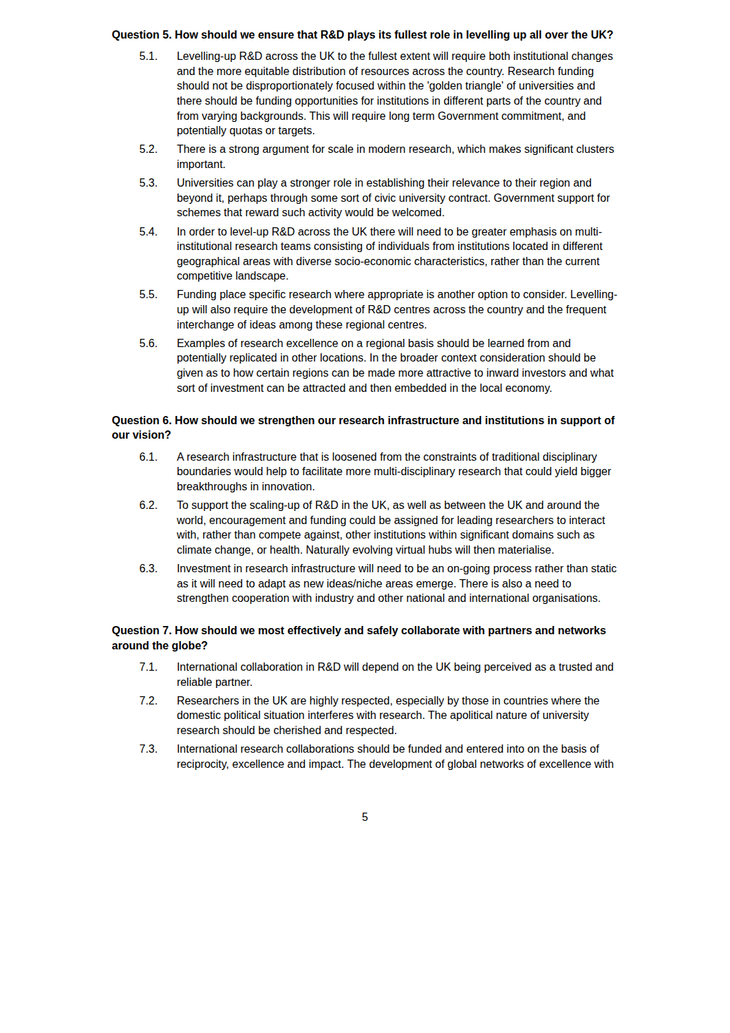Question 5. How should we ensure that R&D plays its fullest role in levelling up all over the UK?
5.1. Levelling-up R&D across the UK to the fullest extent will require both institutional changes and the more equitable distribution of resources across the country. Research funding should not be disproportionately focused within the 'golden triangle' of universities and there should be funding opportunities for institutions in different parts of the country and from varying backgrounds. This will require long term Government commitment, and potentially quotas or targets.
5.2. There is a strong argument for scale in modern research, which makes significant clusters important.
5.3. Universities can play a stronger role in establishing their relevance to their region and beyond it, perhaps through some sort of civic university contract. Government support for schemes that reward such activity would be welcomed.
5.4. In order to level-up R&D across the UK there will need to be greater emphasis on multi-institutional research teams consisting of individuals from institutions located in different geographical areas with diverse socio-economic characteristics, rather than the current competitive landscape.
5.5. Funding place specific research where appropriate is another option to consider. Levelling-up will also require the development of R&D centres across the country and the frequent interchange of ideas among these regional centres.
5.6. Examples of research excellence on a regional basis should be learned from and potentially replicated in other locations. In the broader context consideration should be given as to how certain regions can be made more attractive to inward investors and what sort of investment can be attracted and then embedded in the local economy.
Question 6. How should we strengthen our research infrastructure and institutions in support of our vision?
6.1. A research infrastructure that is loosened from the constraints of traditional disciplinary boundaries would help to facilitate more multi-disciplinary research that could yield bigger breakthroughs in innovation.
6.2. To support the scaling-up of R&D in the UK, as well as between the UK and around the world, encouragement and funding could be assigned for leading researchers to interact with, rather than compete against, other institutions within significant domains such as climate change, or health. Naturally evolving virtual hubs will then materialise.
6.3. Investment in research infrastructure will need to be an on-going process rather than static as it will need to adapt as new ideas/niche areas emerge. There is also a need to strengthen cooperation with industry and other national and international organisations.
Question 7. How should we most effectively and safely collaborate with partners and networks around the globe?
7.1. International collaboration in R&D will depend on the UK being perceived as a trusted and reliable partner.
7.2. Researchers in the UK are highly respected, especially by those in countries where the domestic political situation interferes with research. The apolitical nature of university research should be cherished and respected.
7.3. International research collaborations should be funded and entered into on the basis of reciprocity, excellence and impact. The development of global networks of excellence with
5